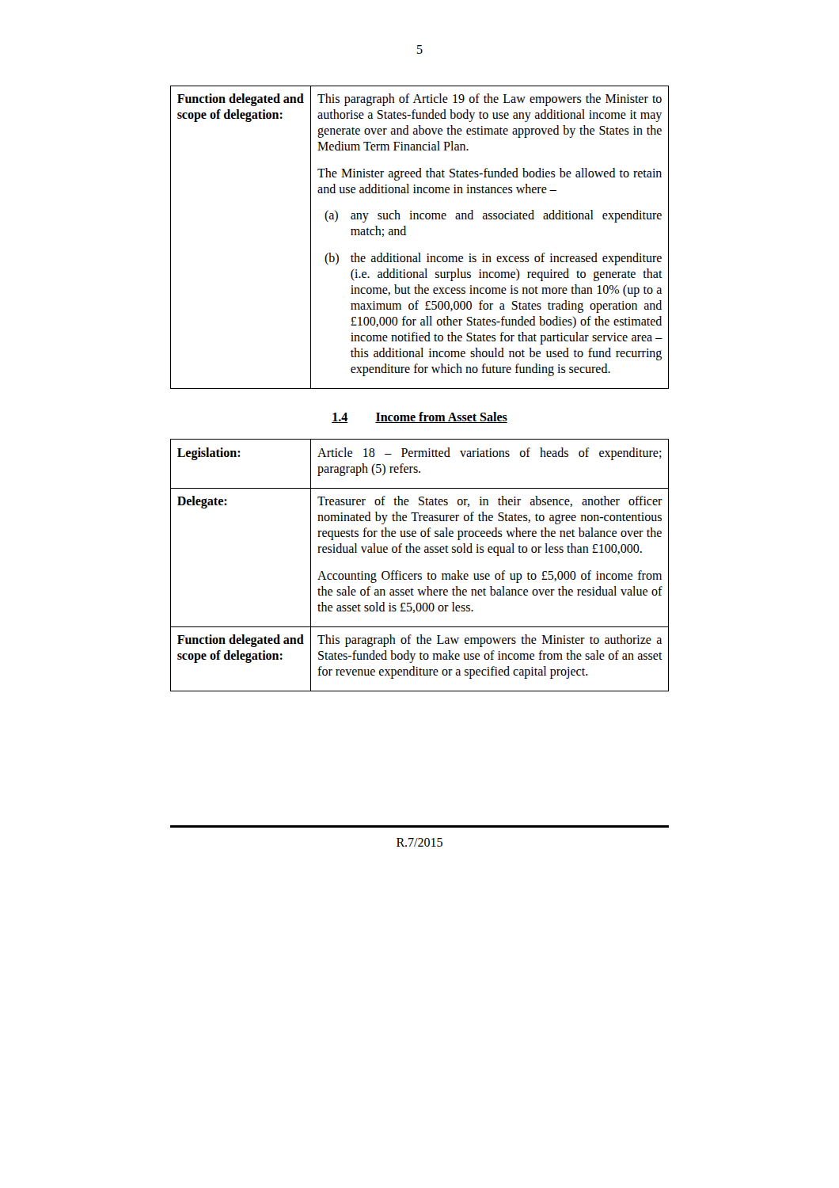5
| Function delegated and scope of delegation: | This paragraph of Article 19 of the Law empowers the Minister to authorise a States-funded body to use any additional income it may generate over and above the estimate approved by the States in the Medium Term Financial Plan. The Minister agreed that States-funded bodies be allowed to retain and use additional income in instances where – (a) any such income and associated additional expenditure match; and (b) the additional income is in excess of increased expenditure (i.e. additional surplus income) required to generate that income, but the excess income is not more than 10% (up to a maximum of £500,000 for a States trading operation and £100,000 for all other States-funded bodies) of the estimated income notified to the States for that particular service area – this additional income should not be used to fund recurring expenditure for which no future funding is secured. |
1.4 Income from Asset Sales
| Legislation: | Article 18 – Permitted variations of heads of expenditure; paragraph (5) refers. |
| Delegate: | Treasurer of the States or, in their absence, another officer nominated by the Treasurer of the States, to agree non-contentious requests for the use of sale proceeds where the net balance over the residual value of the asset sold is equal to or less than £100,000. Accounting Officers to make use of up to £5,000 of income from the sale of an asset where the net balance over the residual value of the asset sold is £5,000 or less. |
| Function delegated and scope of delegation: | This paragraph of the Law empowers the Minister to authorize a States-funded body to make use of income from the sale of an asset for revenue expenditure or a specified capital project. |
R.7/2015